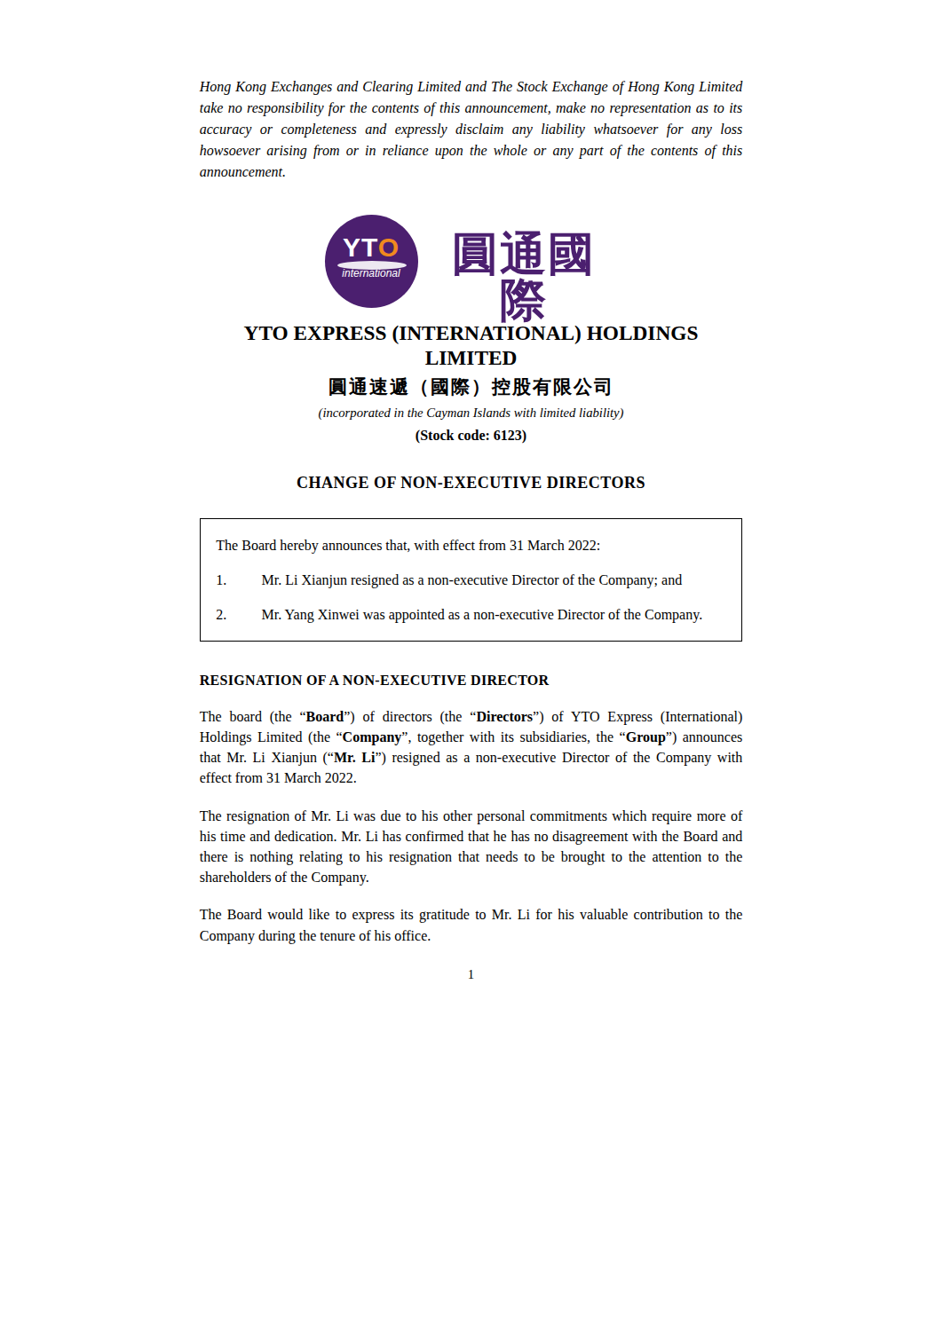Hong Kong Exchanges and Clearing Limited and The Stock Exchange of Hong Kong Limited take no responsibility for the contents of this announcement, make no representation as to its accuracy or completeness and expressly disclaim any liability whatsoever for any loss howsoever arising from or in reliance upon the whole or any part of the contents of this announcement.
YTO
international
圓通國際
YTO EXPRESS (INTERNATIONAL) HOLDINGS LIMITED
圓通速遞（國際）控股有限公司
(incorporated in the Cayman Islands with limited liability)
(Stock code: 6123)
CHANGE OF NON-EXECUTIVE DIRECTORS
The Board hereby announces that, with effect from 31 March 2022:
1. Mr. Li Xianjun resigned as a non-executive Director of the Company; and
2. Mr. Yang Xinwei was appointed as a non-executive Director of the Company.
RESIGNATION OF A NON-EXECUTIVE DIRECTOR
The board (the “Board”) of directors (the “Directors”) of YTO Express (International) Holdings Limited (the “Company”, together with its subsidiaries, the “Group”) announces that Mr. Li Xianjun (“Mr. Li”) resigned as a non-executive Director of the Company with effect from 31 March 2022.
The resignation of Mr. Li was due to his other personal commitments which require more of his time and dedication. Mr. Li has confirmed that he has no disagreement with the Board and there is nothing relating to his resignation that needs to be brought to the attention to the shareholders of the Company.
The Board would like to express its gratitude to Mr. Li for his valuable contribution to the Company during the tenure of his office.
1